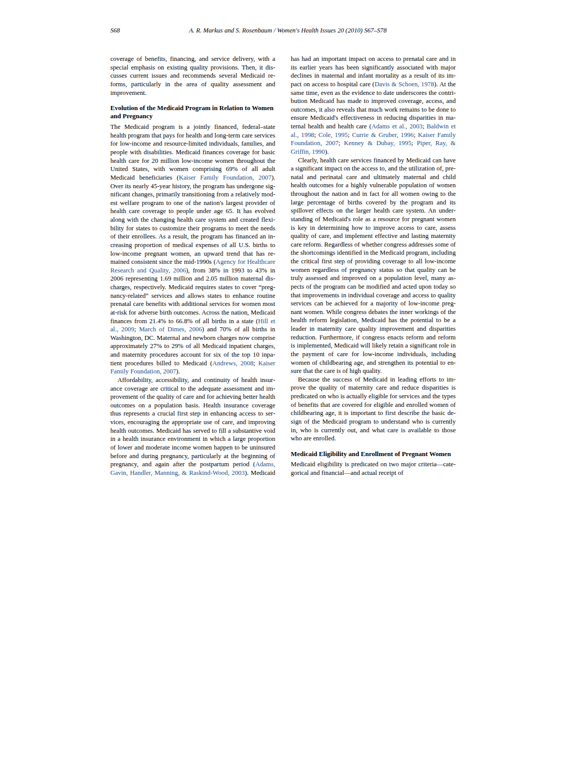S68 A. R. Markus and S. Rosenbaum / Women's Health Issues 20 (2010) S67–S78
coverage of benefits, financing, and service delivery, with a special emphasis on existing quality provisions. Then, it discusses current issues and recommends several Medicaid reforms, particularly in the area of quality assessment and improvement.
Evolution of the Medicaid Program in Relation to Women and Pregnancy
The Medicaid program is a jointly financed, federal–state health program that pays for health and long-term care services for low-income and resource-limited individuals, families, and people with disabilities. Medicaid finances coverage for basic health care for 20 million low-income women throughout the United States, with women comprising 69% of all adult Medicaid beneficiaries (Kaiser Family Foundation, 2007). Over its nearly 45-year history, the program has undergone significant changes, primarily transitioning from a relatively modest welfare program to one of the nation's largest provider of health care coverage to people under age 65. It has evolved along with the changing health care system and created flexibility for states to customize their programs to meet the needs of their enrollees. As a result, the program has financed an increasing proportion of medical expenses of all U.S. births to low-income pregnant women, an upward trend that has remained consistent since the mid-1990s (Agency for Healthcare Research and Quality, 2006), from 38% in 1993 to 43% in 2006 representing 1.69 million and 2.05 million maternal discharges, respectively. Medicaid requires states to cover “pregnancy-related” services and allows states to enhance routine prenatal care benefits with additional services for women most at-risk for adverse birth outcomes. Across the nation, Medicaid finances from 21.4% to 66.8% of all births in a state (Hill et al., 2009; March of Dimes, 2006) and 70% of all births in Washington, DC. Maternal and newborn charges now comprise approximately 27% to 29% of all Medicaid inpatient charges, and maternity procedures account for six of the top 10 inpatient procedures billed to Medicaid (Andrews, 2008; Kaiser Family Foundation, 2007).
Affordability, accessibility, and continuity of health insurance coverage are critical to the adequate assessment and improvement of the quality of care and for achieving better health outcomes on a population basis. Health insurance coverage thus represents a crucial first step in enhancing access to services, encouraging the appropriate use of care, and improving health outcomes. Medicaid has served to fill a substantive void in a health insurance environment in which a large proportion of lower and moderate income women happen to be uninsured before and during pregnancy, particularly at the beginning of pregnancy, and again after the postpartum period (Adams, Gavin, Handler, Manning, & Raskind-Wood, 2003). Medicaid has had an important impact on access to prenatal care and in its earlier years has been significantly associated with major declines in maternal and infant mortality as a result of its impact on access to hospital care (Davis & Schoen, 1978). At the same time, even as the evidence to date underscores the contribution Medicaid has made to improved coverage, access, and outcomes, it also reveals that much work remains to be done to ensure Medicaid's effectiveness in reducing disparities in maternal health and health care (Adams et al., 2003; Baldwin et al., 1998; Cole, 1995; Currie & Gruber, 1996; Kaiser Family Foundation, 2007; Kenney & Dubay, 1995; Piper, Ray, & Griffin, 1990).
Clearly, health care services financed by Medicaid can have a significant impact on the access to, and the utilization of, prenatal and perinatal care and ultimately maternal and child health outcomes for a highly vulnerable population of women throughout the nation and in fact for all women owing to the large percentage of births covered by the program and its spillover effects on the larger health care system. An understanding of Medicaid's role as a resource for pregnant women is key in determining how to improve access to care, assess quality of care, and implement effective and lasting maternity care reform. Regardless of whether congress addresses some of the shortcomings identified in the Medicaid program, including the critical first step of providing coverage to all low-income women regardless of pregnancy status so that quality can be truly assessed and improved on a population level, many aspects of the program can be modified and acted upon today so that improvements in individual coverage and access to quality services can be achieved for a majority of low-income pregnant women. While congress debates the inner workings of the health reform legislation, Medicaid has the potential to be a leader in maternity care quality improvement and disparities reduction. Furthermore, if congress enacts reform and reform is implemented, Medicaid will likely retain a significant role in the payment of care for low-income individuals, including women of childbearing age, and strengthen its potential to ensure that the care is of high quality.
Because the success of Medicaid in leading efforts to improve the quality of maternity care and reduce disparities is predicated on who is actually eligible for services and the types of benefits that are covered for eligible and enrolled women of childbearing age, it is important to first describe the basic design of the Medicaid program to understand who is currently in, who is currently out, and what care is available to those who are enrolled.
Medicaid Eligibility and Enrollment of Pregnant Women
Medicaid eligibility is predicated on two major criteria—categorical and financial—and actual receipt of